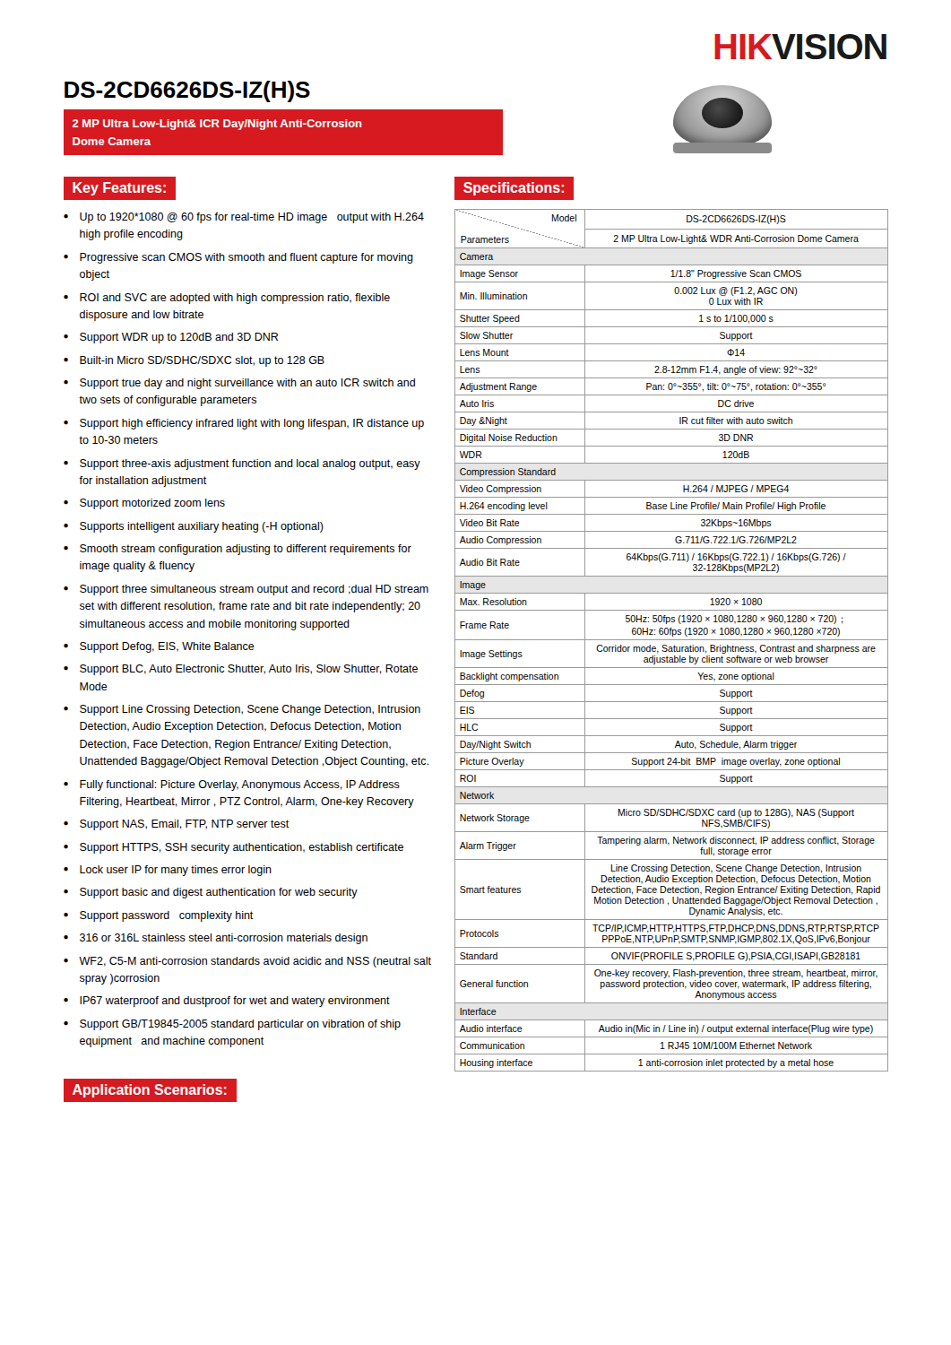HIK VISION
DS-2CD6626DS-IZ(H)S
2 MP Ultra Low-Light& ICR Day/Night Anti-Corrosion
Dome Camera
Key Features:
Up to 1920*1080 @ 60 fps for real-time HD image output with H.264 high profile encoding
Progressive scan CMOS with smooth and fluent capture for moving object
ROI and SVC are adopted with high compression ratio, flexible disposure and low bitrate
Support WDR up to 120dB and 3D DNR
Built-in Micro SD/SDHC/SDXC slot, up to 128 GB
Support true day and night surveillance with an auto ICR switch and two sets of configurable parameters
Support high efficiency infrared light with long lifespan, IR distance up to 10-30 meters
Support three-axis adjustment function and local analog output, easy for installation adjustment
Support motorized zoom lens
Supports intelligent auxiliary heating (-H optional)
Smooth stream configuration adjusting to different requirements for image quality & fluency
Support three simultaneous stream output and record ;dual HD stream set with different resolution, frame rate and bit rate independently; 20 simultaneous access and mobile monitoring supported
Support Defog, EIS, White Balance
Support BLC, Auto Electronic Shutter, Auto Iris, Slow Shutter, Rotate Mode
Support Line Crossing Detection, Scene Change Detection, Intrusion Detection, Audio Exception Detection, Defocus Detection, Motion Detection, Face Detection, Region Entrance/ Exiting Detection, Unattended Baggage/Object Removal Detection ,Object Counting, etc.
Fully functional: Picture Overlay, Anonymous Access, IP Address Filtering, Heartbeat, Mirror , PTZ Control, Alarm, One-key Recovery
Support NAS, Email, FTP, NTP server test
Support HTTPS, SSH security authentication, establish certificate
Lock user IP for many times error login
Support basic and digest authentication for web security
Support password complexity hint
316 or 316L stainless steel anti-corrosion materials design
WF2, C5-M anti-corrosion standards avoid acidic and NSS (neutral salt spray )corrosion
IP67 waterproof and dustproof for wet and watery environment
Support GB/T19845-2005 standard particular on vibration of ship equipment and machine component
Application Scenarios:
Specifications:
| Model Parameters | DS-2CD6626DS-IZ(H)S |
| 2 MP Ultra Low-Light& WDR Anti-Corrosion Dome Camera |
| Camera |
| Image Sensor | 1/1.8" Progressive Scan CMOS |
| Min. Illumination | 0.002 Lux @ (F1.2, AGC ON) 0 Lux with IR |
| Shutter Speed | 1 s to 1/100,000 s |
| Slow Shutter | Support |
| Lens Mount | Φ14 |
| Lens | 2.8-12mm F1.4, angle of view: 92°~32° |
| Adjustment Range | Pan: 0°~355°, tilt: 0°~75°, rotation: 0°~355° |
| Auto Iris | DC drive |
| Day &Night | IR cut filter with auto switch |
| Digital Noise Reduction | 3D DNR |
| WDR | 120dB |
| Compression Standard |
| Video Compression | H.264 / MJPEG / MPEG4 |
| H.264 encoding level | Base Line Profile/ Main Profile/ High Profile |
| Video Bit Rate | 32Kbps~16Mbps |
| Audio Compression | G.711/G.722.1/G.726/MP2L2 |
| Audio Bit Rate | 64Kbps(G.711) / 16Kbps(G.722.1) / 16Kbps(G.726) / 32-128Kbps(MP2L2) |
| Image |
| Max. Resolution | 1920 × 1080 |
| Frame Rate | 50Hz: 50fps (1920 × 1080,1280 × 960,1280 × 720)； 60Hz: 60fps (1920 × 1080,1280 × 960,1280 ×720) |
| Image Settings | Corridor mode, Saturation, Brightness, Contrast and sharpness are adjustable by client software or web browser |
| Backlight compensation | Yes, zone optional |
| Defog | Support |
| EIS | Support |
| HLC | Support |
| Day/Night Switch | Auto, Schedule, Alarm trigger |
| Picture Overlay | Support 24-bit BMP image overlay, zone optional |
| ROI | Support |
| Network |
| Network Storage | Micro SD/SDHC/SDXC card (up to 128G), NAS (Support NFS,SMB/CIFS) |
| Alarm Trigger | Tampering alarm, Network disconnect, IP address conflict, Storage full, storage error |
| Smart features | Line Crossing Detection, Scene Change Detection, Intrusion Detection, Audio Exception Detection, Defocus Detection, Motion Detection, Face Detection, Region Entrance/ Exiting Detection, Rapid Motion Detection , Unattended Baggage/Object Removal Detection , Dynamic Analysis, etc. |
| Protocols | TCP/IP,ICMP,HTTP,HTTPS,FTP,DHCP,DNS,DDNS,RTP,RTSP,RTCP PPPoE,NTP,UPnP,SMTP,SNMP,IGMP,802.1X,QoS,IPv6,Bonjour |
| Standard | ONVIF(PROFILE S,PROFILE G),PSIA,CGI,ISAPI,GB28181 |
| General function | One-key recovery, Flash-prevention, three stream, heartbeat, mirror, password protection, video cover, watermark, IP address filtering, Anonymous access |
| Interface |
| Audio interface | Audio in(Mic in / Line in) / output external interface(Plug wire type) |
| Communication | 1 RJ45 10M/100M Ethernet Network |
| Housing interface | 1 anti-corrosion inlet protected by a metal hose |